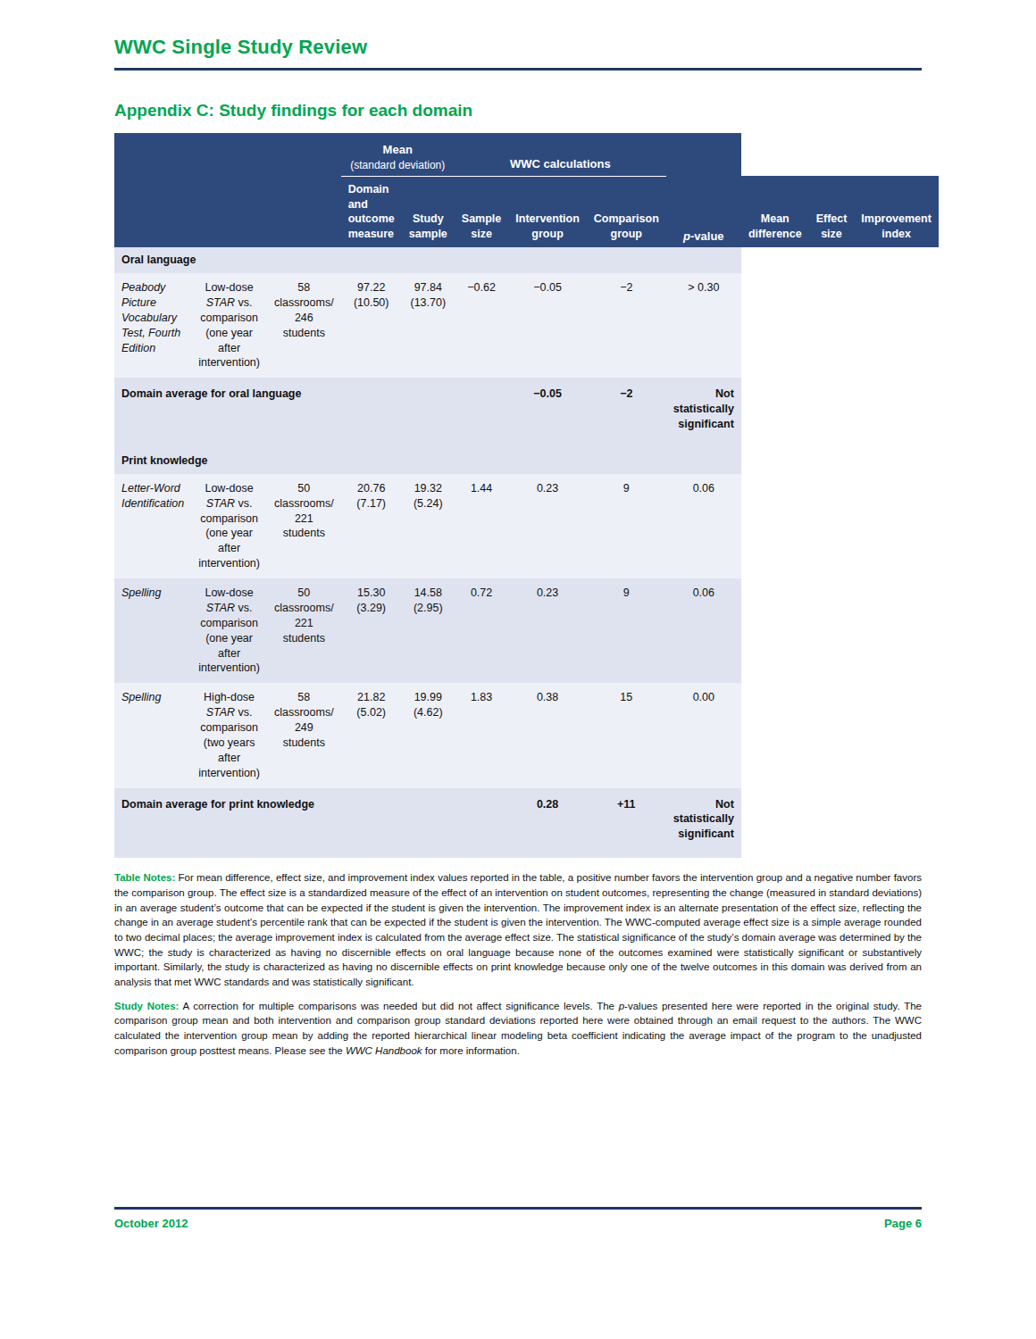WWC Single Study Review
Appendix C: Study findings for each domain
| | | | Mean (standard deviation) | WWC calculations | p -value |
| --- | --- | --- | --- | --- | --- |
| Domain and outcome measure | Study sample | Sample size | Intervention group | Comparison group | Mean difference | Effect size | Improvement index |
| Oral language |
| Peabody Picture Vocabulary Test, Fourth Edition | Low-dose STAR vs. comparison (one year after intervention) | 58 classrooms/ 246 students | 97.22 (10.50) | 97.84 (13.70) | −0.62 | −0.05 | −2 | > 0.30 |
| Domain average for oral language | | −0.05 | −2 | Not statistically significant |
| Print knowledge |
| Letter-Word Identification | Low-dose STAR vs. comparison (one year after intervention) | 50 classrooms/ 221 students | 20.76 (7.17) | 19.32 (5.24) | 1.44 | 0.23 | 9 | 0.06 |
| Spelling | Low-dose STAR vs. comparison (one year after intervention) | 50 classrooms/ 221 students | 15.30 (3.29) | 14.58 (2.95) | 0.72 | 0.23 | 9 | 0.06 |
| Spelling | High-dose STAR vs. comparison (two years after intervention) | 58 classrooms/ 249 students | 21.82 (5.02) | 19.99 (4.62) | 1.83 | 0.38 | 15 | 0.00 |
| Domain average for print knowledge | | 0.28 | +11 | Not statistically significant |
Table Notes: For mean difference, effect size, and improvement index values reported in the table, a positive number favors the intervention group and a negative number favors the comparison group. The effect size is a standardized measure of the effect of an intervention on student outcomes, representing the change (measured in standard deviations) in an average student’s outcome that can be expected if the student is given the intervention. The improvement index is an alternate presentation of the effect size, reflecting the change in an average student’s percentile rank that can be expected if the student is given the intervention. The WWC-computed average effect size is a simple average rounded to two decimal places; the average improvement index is calculated from the average effect size. The statistical significance of the study’s domain average was determined by the WWC; the study is characterized as having no discernible effects on oral language because none of the outcomes examined were statistically significant or substantively important. Similarly, the study is characterized as having no discernible effects on print knowledge because only one of the twelve outcomes in this domain was derived from an analysis that met WWC standards and was statistically significant.
Study Notes: A correction for multiple comparisons was needed but did not affect significance levels. The p-values presented here were reported in the original study. The comparison group mean and both intervention and comparison group standard deviations reported here were obtained through an email request to the authors. The WWC calculated the intervention group mean by adding the reported hierarchical linear modeling beta coefficient indicating the average impact of the program to the unadjusted comparison group posttest means. Please see the WWC Handbook for more information.
October 2012
Page 6